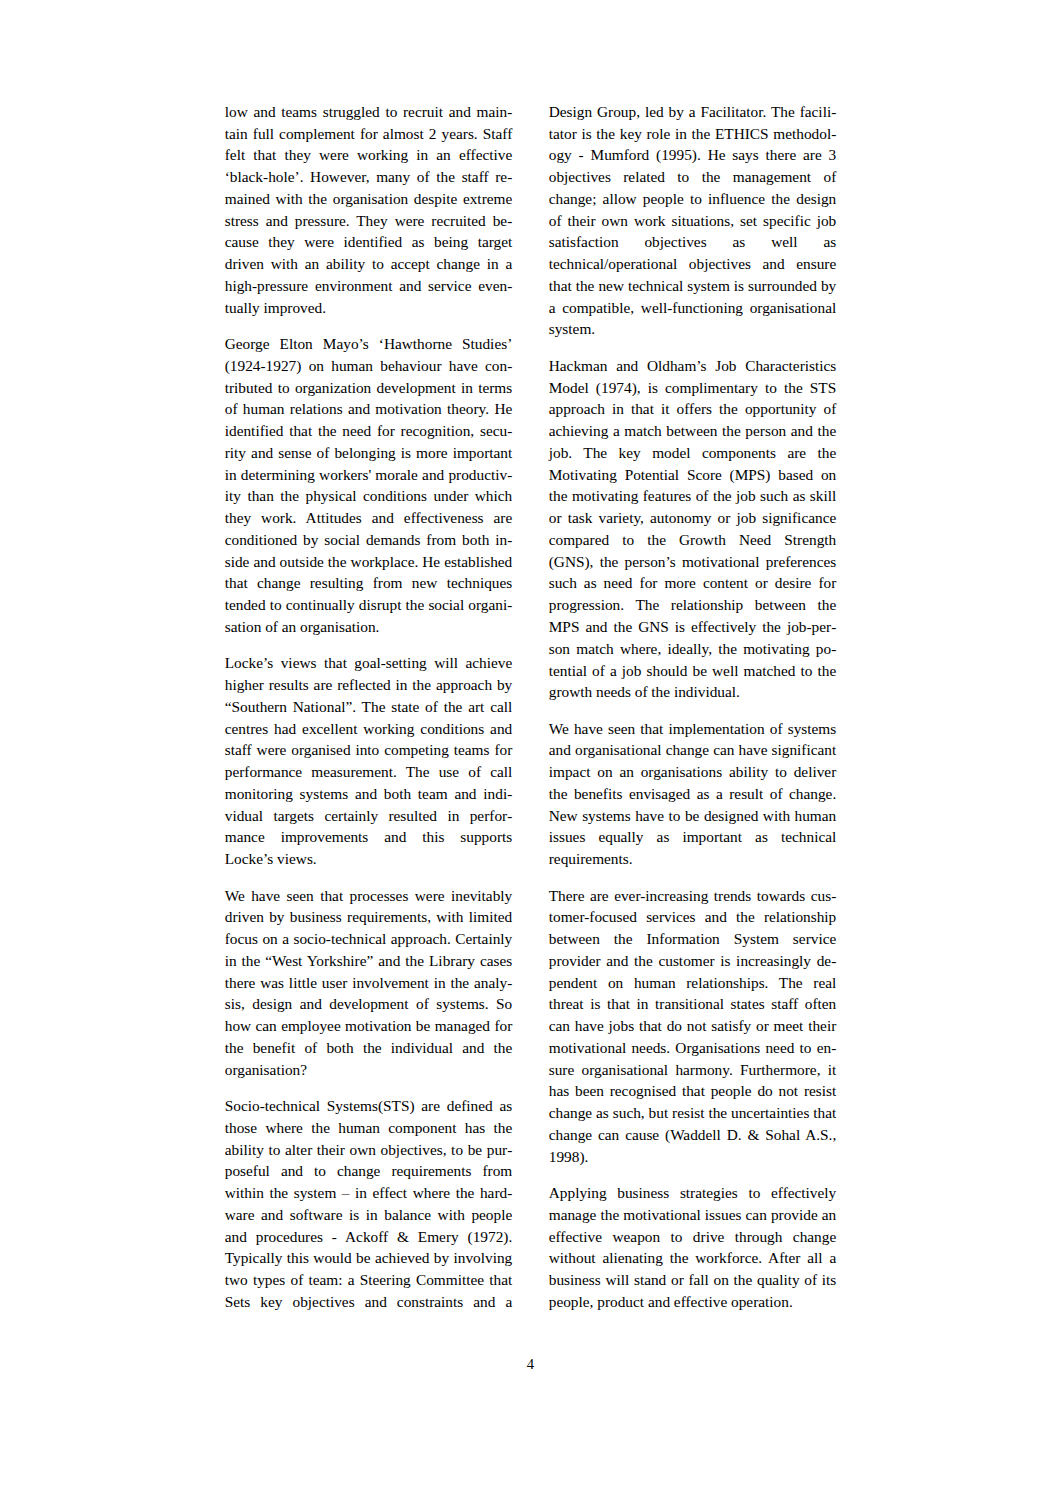low and teams struggled to recruit and maintain full complement for almost 2 years. Staff felt that they were working in an effective ‘black-hole’. However, many of the staff remained with the organisation despite extreme stress and pressure. They were recruited because they were identified as being target driven with an ability to accept change in a high-pressure environment and service eventually improved.
George Elton Mayo’s ‘Hawthorne Studies’ (1924-1927) on human behaviour have contributed to organization development in terms of human relations and motivation theory. He identified that the need for recognition, security and sense of belonging is more important in determining workers' morale and productivity than the physical conditions under which they work. Attitudes and effectiveness are conditioned by social demands from both inside and outside the workplace. He established that change resulting from new techniques tended to continually disrupt the social organisation of an organisation.
Locke’s views that goal-setting will achieve higher results are reflected in the approach by “Southern National”. The state of the art call centres had excellent working conditions and staff were organised into competing teams for performance measurement. The use of call monitoring systems and both team and individual targets certainly resulted in performance improvements and this supports Locke’s views.
We have seen that processes were inevitably driven by business requirements, with limited focus on a socio-technical approach. Certainly in the “West Yorkshire” and the Library cases there was little user involvement in the analysis, design and development of systems. So how can employee motivation be managed for the benefit of both the individual and the organisation?
Socio-technical Systems(STS) are defined as those where the human component has the ability to alter their own objectives, to be purposeful and to change requirements from within the system – in effect where the hardware and software is in balance with people and procedures - Ackoff & Emery (1972). Typically this would be achieved by involving two types of team: a Steering Committee that Sets key objectives and constraints and a Design Group, led by a Facilitator. The facilitator is the key role in the ETHICS methodology - Mumford (1995). He says there are 3 objectives related to the management of change; allow people to influence the design of their own work situations, set specific job satisfaction objectives as well as technical/operational objectives and ensure that the new technical system is surrounded by a compatible, well-functioning organisational system.
Hackman and Oldham’s Job Characteristics Model (1974), is complimentary to the STS approach in that it offers the opportunity of achieving a match between the person and the job. The key model components are the Motivating Potential Score (MPS) based on the motivating features of the job such as skill or task variety, autonomy or job significance compared to the Growth Need Strength (GNS), the person’s motivational preferences such as need for more content or desire for progression. The relationship between the MPS and the GNS is effectively the job-person match where, ideally, the motivating potential of a job should be well matched to the growth needs of the individual.
We have seen that implementation of systems and organisational change can have significant impact on an organisations ability to deliver the benefits envisaged as a result of change. New systems have to be designed with human issues equally as important as technical requirements.
There are ever-increasing trends towards customer-focused services and the relationship between the Information System service provider and the customer is increasingly dependent on human relationships. The real threat is that in transitional states staff often can have jobs that do not satisfy or meet their motivational needs. Organisations need to ensure organisational harmony. Furthermore, it has been recognised that people do not resist change as such, but resist the uncertainties that change can cause (Waddell D. & Sohal A.S., 1998).
Applying business strategies to effectively manage the motivational issues can provide an effective weapon to drive through change without alienating the workforce. After all a business will stand or fall on the quality of its people, product and effective operation.
4